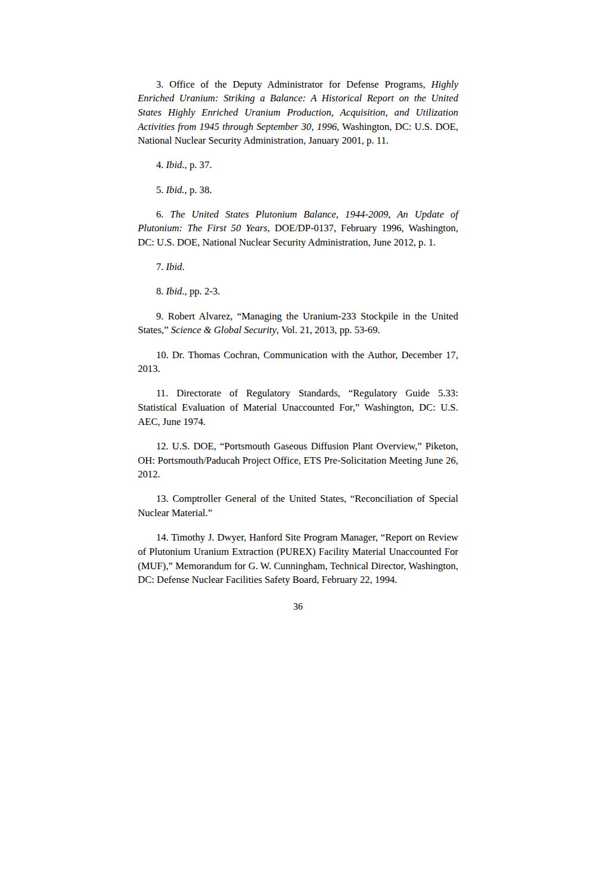3. Office of the Deputy Administrator for Defense Programs, Highly Enriched Uranium: Striking a Balance: A Historical Report on the United States Highly Enriched Uranium Production, Acquisition, and Utilization Activities from 1945 through September 30, 1996, Washington, DC: U.S. DOE, National Nuclear Security Administration, January 2001, p. 11.
4. Ibid., p. 37.
5. Ibid., p. 38.
6. The United States Plutonium Balance, 1944-2009, An Update of Plutonium: The First 50 Years, DOE/DP-0137, February 1996, Washington, DC: U.S. DOE, National Nuclear Security Administration, June 2012, p. 1.
7. Ibid.
8. Ibid., pp. 2-3.
9. Robert Alvarez, “Managing the Uranium-233 Stockpile in the United States,” Science & Global Security, Vol. 21, 2013, pp. 53-69.
10. Dr. Thomas Cochran, Communication with the Author, December 17, 2013.
11. Directorate of Regulatory Standards, “Regulatory Guide 5.33: Statistical Evaluation of Material Unaccounted For,” Washington, DC: U.S. AEC, June 1974.
12. U.S. DOE, “Portsmouth Gaseous Diffusion Plant Overview,” Piketon, OH: Portsmouth/Paducah Project Office, ETS Pre-Solicitation Meeting June 26, 2012.
13. Comptroller General of the United States, “Reconciliation of Special Nuclear Material.”
14. Timothy J. Dwyer, Hanford Site Program Manager, “Report on Review of Plutonium Uranium Extraction (PUREX) Facility Material Unaccounted For (MUF),” Memorandum for G. W. Cunningham, Technical Director, Washington, DC: Defense Nuclear Facilities Safety Board, February 22, 1994.
36